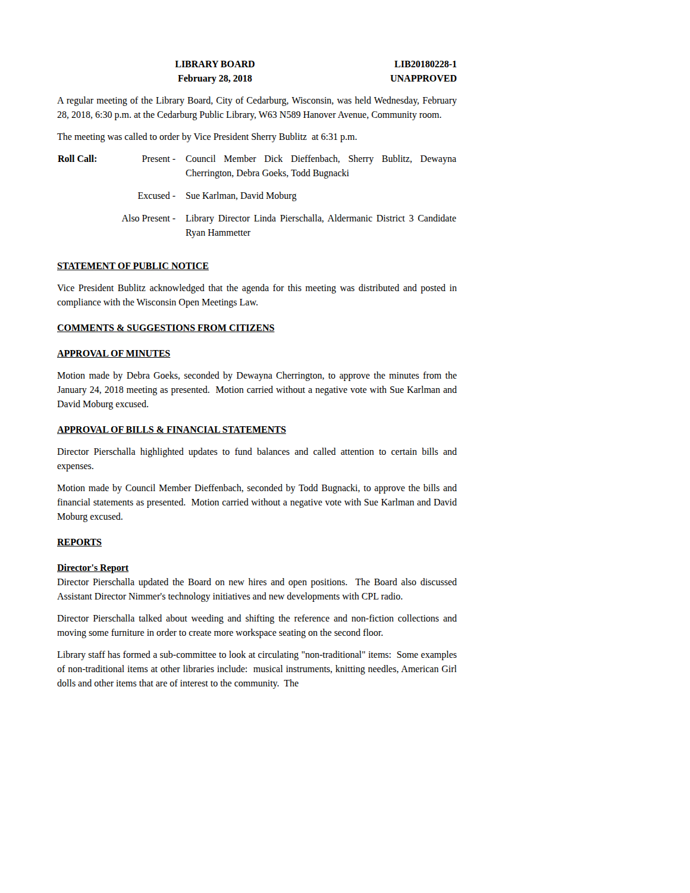| | LIBRARY BOARD February 28, 2018 | LIB20180228-1 UNAPPROVED |
A regular meeting of the Library Board, City of Cedarburg, Wisconsin, was held Wednesday, February 28, 2018, 6:30 p.m. at the Cedarburg Public Library, W63 N589 Hanover Avenue, Community room.
The meeting was called to order by Vice President Sherry Bublitz at 6:31 p.m.
| Roll Call: | Present - | Council Member Dick Dieffenbach, Sherry Bublitz, Dewayna Cherrington, Debra Goeks, Todd Bugnacki |
| | Excused - | Sue Karlman, David Moburg |
| | Also Present - | Library Director Linda Pierschalla, Aldermanic District 3 Candidate Ryan Hammetter |
STATEMENT OF PUBLIC NOTICE
Vice President Bublitz acknowledged that the agenda for this meeting was distributed and posted in compliance with the Wisconsin Open Meetings Law.
COMMENTS & SUGGESTIONS FROM CITIZENS
APPROVAL OF MINUTES
Motion made by Debra Goeks, seconded by Dewayna Cherrington, to approve the minutes from the January 24, 2018 meeting as presented. Motion carried without a negative vote with Sue Karlman and David Moburg excused.
APPROVAL OF BILLS & FINANCIAL STATEMENTS
Director Pierschalla highlighted updates to fund balances and called attention to certain bills and expenses.
Motion made by Council Member Dieffenbach, seconded by Todd Bugnacki, to approve the bills and financial statements as presented. Motion carried without a negative vote with Sue Karlman and David Moburg excused.
REPORTS
Director's Report
Director Pierschalla updated the Board on new hires and open positions. The Board also discussed Assistant Director Nimmer's technology initiatives and new developments with CPL radio.
Director Pierschalla talked about weeding and shifting the reference and non-fiction collections and moving some furniture in order to create more workspace seating on the second floor.
Library staff has formed a sub-committee to look at circulating "non-traditional" items: Some examples of non-traditional items at other libraries include: musical instruments, knitting needles, American Girl dolls and other items that are of interest to the community. The